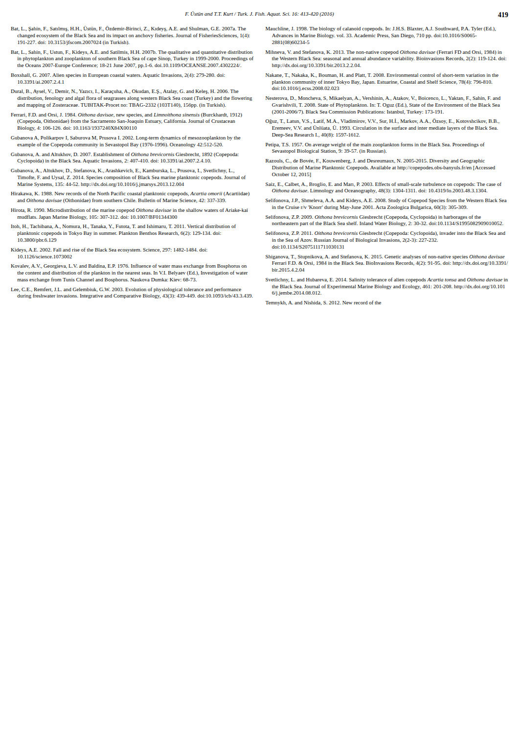F. Üstün and T.T. Kurt / Turk. J. Fish. Aquat. Sci. 16: 413-420 (2016) 419
Bat, L., Şahin, F., Satılmış, H.H., Üstün, F., Özdemir-Birinci, Z., Kıdeyş, A.E. and Shulman, G.E. 2007a. The changed ecosystem of the Black Sea and its impact on anchovy fisheries. Journal of FisheriesSciences, 1(4): 191-227. doi: 10.3153/jfscom.2007024 (in Turkish).
Bat, L., Sahin, F., Ustun, F., Kideys, A.E. and Satilmis, H.H. 2007b. The qualitative and quantitative distribution in phytoplankton and zooplankton of southern Black Sea of cape Sinop, Turkey in 1999-2000. Proceedings of the Oceans 2007-Europe Conference; 18-21 June 2007, pp.1-6. doi.10.1109/OCEANSE.2007.4302224/.
Boxshall, G. 2007. Alien species in European coastal waters. Aquatic Invasions, 2(4): 279-280. doi: 10.3391/ai.2007.2.4.1
Dural, B., Aysel, V., Demir, N., Yazıcı, I., Karaçuha, A., Okudan, E.Ş., Atalay, G. and Keleş, H. 2006. The distribution, fenology and algal flora of seagrasses along western Black Sea coast (Turkey) and the flowering and mapping of Zosteraceae. TUBITAK-Procet no: TBAG-2332 (103T140), 156pp. (in Turkish).
Ferrari, F.D. and Orsi, J. 1984. Oithona davisae, new species, and Limnoithona sinensis (Burckhardt, 1912) (Copepoda, Oithonidae) from the Sacramento San-Joaquin Estuary, California. Journal of Crustacean Biology, 4: 106-126. doi: 10.1163/1937240X84X00110
Gubanova A, Polikarpov I, Saburova M, Prusova I. 2002. Long-term dynamics of mesozooplankton by the example of the Copepoda community in Sevastopol Bay (1976-1996). Oceanology 42:512-520.
Gubanova, A. and Altukhov, D. 2007. Establishment of Oithona brevicornis Giesbrecht, 1892 (Copepoda: Cyclopoida) in the Black Sea. Aquatic Invasions, 2: 407-410. doi: 10.3391/ai.2007.2.4.10.
Gubanova, A., Altukhov, D., Stefanova, K., Arashkevich, E., Kamburska, L., Prusova, I., Svetlichny, L., Timofte, F. and Uysal, Z. 2014. Species composition of Black Sea marine planktonic copepods. Journal of Marine Systems, 135: 44-52. http://dx.doi.org/10.1016/j.jmarsys.2013.12.004
Hirakawa, K. 1988. New records of the North Pacific coastal planktonic copepods, Acartia omorii (Acartiidae) and Oithona davisae (Oithonidae) from southern Chile. Bulletin of Marine Science, 42: 337-339.
Hirota, R. 1990. Microdistribution of the marine copepod Oithona davisae in the shallow waters of Ariake-kai mudflats. Japan Marine Biology, 105: 307-312. doi: 10.1007/BF01344300
Itoh, H., Tachibana, A., Nomura, H., Tanaka, Y., Futota, T. and Ishimaru, T. 2011. Vertical distribution of planktonic copepods in Tokyo Bay in summer. Plankton Benthos Research, 6(2): 129-134. doi: 10.3800/pbr.6.129
Kideys, A.E. 2002. Fall and rise of the Black Sea ecosystem. Science, 297: 1482-1484. doi: 10.1126/science.1073002
Kovalev, A.V., Georgieva, L.V. and Baldina, E.P. 1976. Influence of water mass exchange from Bosphorus on the content and distribution of the plankton in the nearest seas. In V.I. Belyaev (Ed.), Investigation of water mass exchange from Tunis Channel and Bosphorus. Naukova Dumka: Kiev: 68-73.
Lee, C.E., Remfert, J.L. and Gelembiuk, G.W. 2003. Evolution of physiological tolerance and performance during freshwater invasions. Integrative and Comparative Biology, 43(3): 439-449. doi:10.1093/icb/43.3.439.
Mauchline, J. 1998. The biology of calanoid copepods. In: J.H.S. Blaxter, A.J. Southward, P.A. Tyler (Ed.), Advances in Marine Biology. vol. 33. Academic Press, San Diego, 710 pp. doi:10.1016/S0065-2881(08)60234-5
Mihneva, V. and Stefanova, K. 2013. The non-native copepod Oithona davisae (Ferrari FD and Orsi, 1984) in the Western Black Sea: seasonal and annual abundance variability. Bioinvasions Records, 2(2): 119-124. doi: http://dx.doi.org/10.3391/bir.2013.2.2.04.
Nakane, T., Nakaka, K., Bouman, H. and Platt, T. 2008. Environmental control of short-term variation in the plankton community of inner Tokyo Bay, Japan. Estuarine, Coastal and Shelf Science, 78(4): 796-810. doi:10.1016/j.ecss.2008.02.023
Nesterova, D., Moncheva, S, Mikaelyan, A., Vershinin, A., Atakov, V., Boicenco, L., Yaktan, F., Sahin, F. and Gvarishvili, T. 2008. State of Phytoplankton. In: T. Oguz (Ed.), State of the Environment of the Black Sea (2001-2006/7). Black Sea Commission Publications: Istanbul, Turkey: 173-191.
Oğuz, T., Latun, V.S., Latif, M.A., Vladimirov, V.V., Sur, H.İ., Markov, A.A., Özsoy, E., Kotovshcikov, B.B., Eremeev, V.V. and Ünlüata, Ü. 1993. Circulation in the surface and inter mediate layers of the Black Sea. Deep-Sea Research I., 40(8): 1597-1612.
Petipa, T.S. 1957. On average weight of the main zooplankton forms in the Black Sea. Proceedings of Sevastopol Biological Station, 9: 39-57. (in Russian).
Razouls, C., de Bovée, F., Kouwenberg, J. and Desreumaux, N. 2005-2015. Diversity and Geographic Distribution of Marine Planktonic Copepods. Available at http://copepodes.obs-banyuls.fr/en [Accessed October 12, 2015]
Saiz, E., Calbet, A., Broglio, E. and Marı, P. 2003. Effects of small-scale turbulence on copepods: The case of Oithona davisae. Limnology and Oceanography, 48(3): 1304-1311. doi: 10.4319/lo.2003.48.3.1304.
Selifonova, J.P., Shmeleva, A.A. and Kideys, A.E. 2008. Study of Copepod Species from the Western Black Sea in the Cruise r/v 'Knorr' during May-June 2001. Acta Zoologica Bulgarica, 60(3): 305-309.
Selifonova, Z.P. 2009. Oithona brevicornis Giesbrecht (Copepoda, Cyclopoida) in harborages of the northeastern part of the Black Sea shelf. Inland Water Biology, 2: 30-32. doi:10.1134/S1995082909010052.
Selifonova, Z.P. 2011. Oithona brevicornis Giesbrecht (Copepoda: Cyclopoida), invader into the Black Sea and in the Sea of Azov. Russian Journal of Biological Invasions, 2(2-3): 227-232. doi:10.1134/S2075111711030131
Shiganova, T., Stupnikova, A. and Stefanova, K. 2015. Genetic analyses of non-native species Oithona davisae Ferrari F.D. & Orsi, 1984 in the Black Sea. BioInvasions Records, 4(2): 91-95. doi: http://dx.doi.org/10.3391/bir.2015.4.2.04
Svetlichny, L. and Hubareva, E. 2014. Salinity tolerance of alien copepods Acartia tonsa and Oithona davisae in the Black Sea. Journal of Experimental Marine Biology and Ecology, 461: 201-208. http://dx.doi.org/10.1016/j.jembe.2014.08.012.
Temnykh, A. and Nishida, S. 2012. New record of the